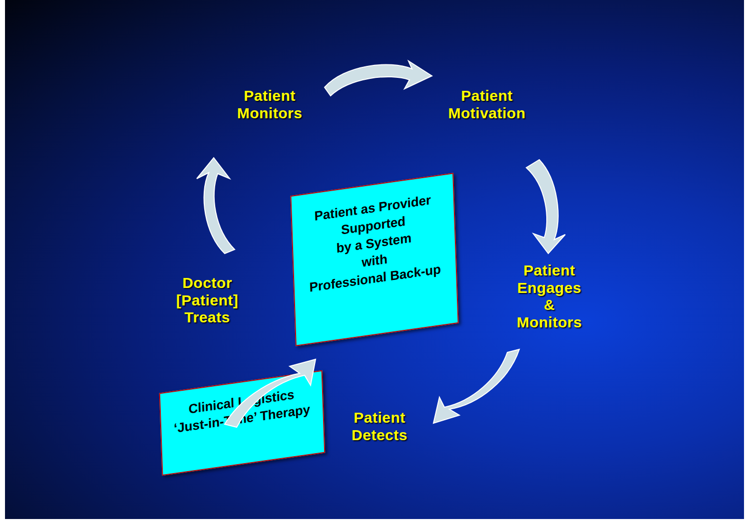Patient
Monitors
Patient
Motivation
Patient
Engages
&
Monitors
Patient
Detects
Doctor
[Patient]
Treats
Patient as Provider
Supported
by a System
with
Professional Back-up
Clinical Logistics
‘Just-in-Time’ Therapy